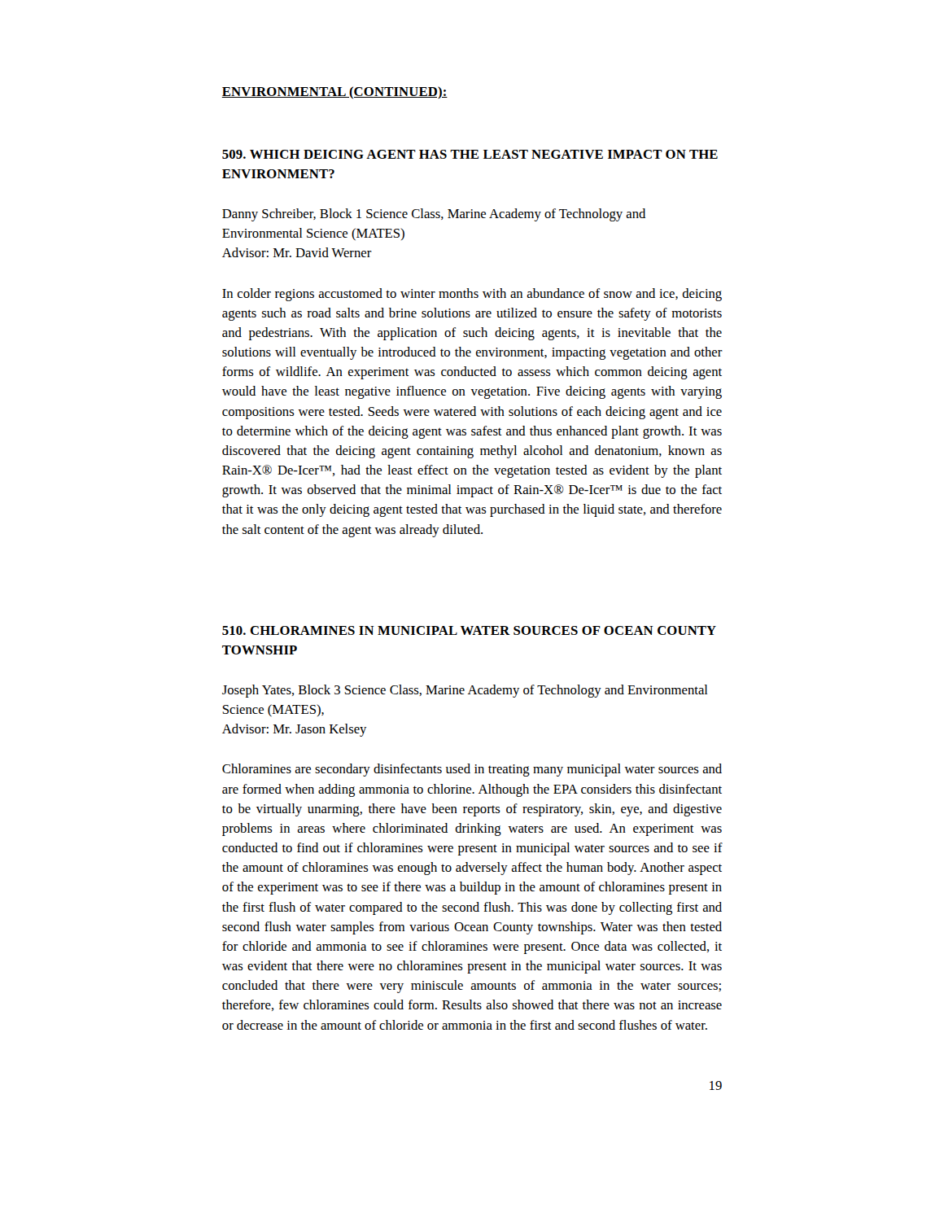ENVIRONMENTAL (CONTINUED):
509. WHICH DEICING AGENT HAS THE LEAST NEGATIVE IMPACT ON THE ENVIRONMENT?
Danny Schreiber, Block 1 Science Class, Marine Academy of Technology and Environmental Science (MATES)
Advisor: Mr. David Werner
In colder regions accustomed to winter months with an abundance of snow and ice, deicing agents such as road salts and brine solutions are utilized to ensure the safety of motorists and pedestrians. With the application of such deicing agents, it is inevitable that the solutions will eventually be introduced to the environment, impacting vegetation and other forms of wildlife. An experiment was conducted to assess which common deicing agent would have the least negative influence on vegetation. Five deicing agents with varying compositions were tested. Seeds were watered with solutions of each deicing agent and ice to determine which of the deicing agent was safest and thus enhanced plant growth. It was discovered that the deicing agent containing methyl alcohol and denatonium, known as Rain-X® De-Icer™, had the least effect on the vegetation tested as evident by the plant growth. It was observed that the minimal impact of Rain-X® De-Icer™ is due to the fact that it was the only deicing agent tested that was purchased in the liquid state, and therefore the salt content of the agent was already diluted.
510. CHLORAMINES IN MUNICIPAL WATER SOURCES OF OCEAN COUNTY TOWNSHIP
Joseph Yates, Block 3 Science Class, Marine Academy of Technology and Environmental Science (MATES),
Advisor: Mr. Jason Kelsey
Chloramines are secondary disinfectants used in treating many municipal water sources and are formed when adding ammonia to chlorine. Although the EPA considers this disinfectant to be virtually unarming, there have been reports of respiratory, skin, eye, and digestive problems in areas where chloriminated drinking waters are used. An experiment was conducted to find out if chloramines were present in municipal water sources and to see if the amount of chloramines was enough to adversely affect the human body. Another aspect of the experiment was to see if there was a buildup in the amount of chloramines present in the first flush of water compared to the second flush. This was done by collecting first and second flush water samples from various Ocean County townships. Water was then tested for chloride and ammonia to see if chloramines were present. Once data was collected, it was evident that there were no chloramines present in the municipal water sources. It was concluded that there were very miniscule amounts of ammonia in the water sources; therefore, few chloramines could form. Results also showed that there was not an increase or decrease in the amount of chloride or ammonia in the first and second flushes of water.
19